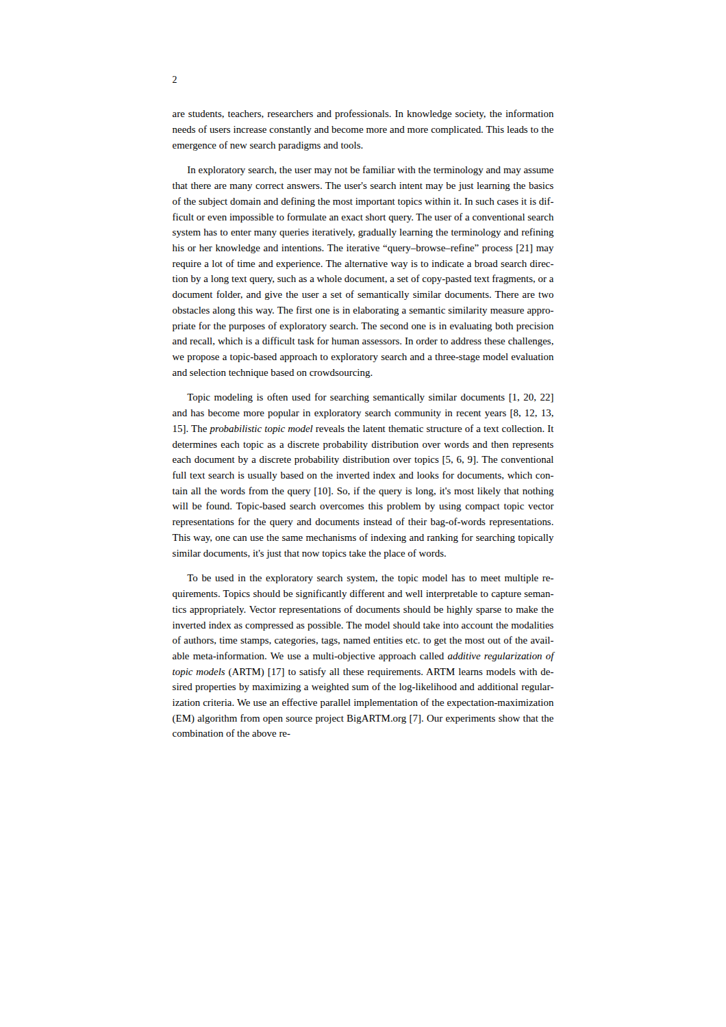2
are students, teachers, researchers and professionals. In knowledge society, the information needs of users increase constantly and become more and more complicated. This leads to the emergence of new search paradigms and tools.
In exploratory search, the user may not be familiar with the terminology and may assume that there are many correct answers. The user's search intent may be just learning the basics of the subject domain and defining the most important topics within it. In such cases it is difficult or even impossible to formulate an exact short query. The user of a conventional search system has to enter many queries iteratively, gradually learning the terminology and refining his or her knowledge and intentions. The iterative “query–browse–refine” process [21] may require a lot of time and experience. The alternative way is to indicate a broad search direction by a long text query, such as a whole document, a set of copy-pasted text fragments, or a document folder, and give the user a set of semantically similar documents. There are two obstacles along this way. The first one is in elaborating a semantic similarity measure appropriate for the purposes of exploratory search. The second one is in evaluating both precision and recall, which is a difficult task for human assessors. In order to address these challenges, we propose a topic-based approach to exploratory search and a three-stage model evaluation and selection technique based on crowdsourcing.
Topic modeling is often used for searching semantically similar documents [1, 20, 22] and has become more popular in exploratory search community in recent years [8, 12, 13, 15]. The probabilistic topic model reveals the latent thematic structure of a text collection. It determines each topic as a discrete probability distribution over words and then represents each document by a discrete probability distribution over topics [5, 6, 9]. The conventional full text search is usually based on the inverted index and looks for documents, which contain all the words from the query [10]. So, if the query is long, it's most likely that nothing will be found. Topic-based search overcomes this problem by using compact topic vector representations for the query and documents instead of their bag-of-words representations. This way, one can use the same mechanisms of indexing and ranking for searching topically similar documents, it's just that now topics take the place of words.
To be used in the exploratory search system, the topic model has to meet multiple requirements. Topics should be significantly different and well interpretable to capture semantics appropriately. Vector representations of documents should be highly sparse to make the inverted index as compressed as possible. The model should take into account the modalities of authors, time stamps, categories, tags, named entities etc. to get the most out of the available meta-information. We use a multi-objective approach called additive regularization of topic models (ARTM) [17] to satisfy all these requirements. ARTM learns models with desired properties by maximizing a weighted sum of the log-likelihood and additional regularization criteria. We use an effective parallel implementation of the expectation-maximization (EM) algorithm from open source project BigARTM.org [7]. Our experiments show that the combination of the above re-